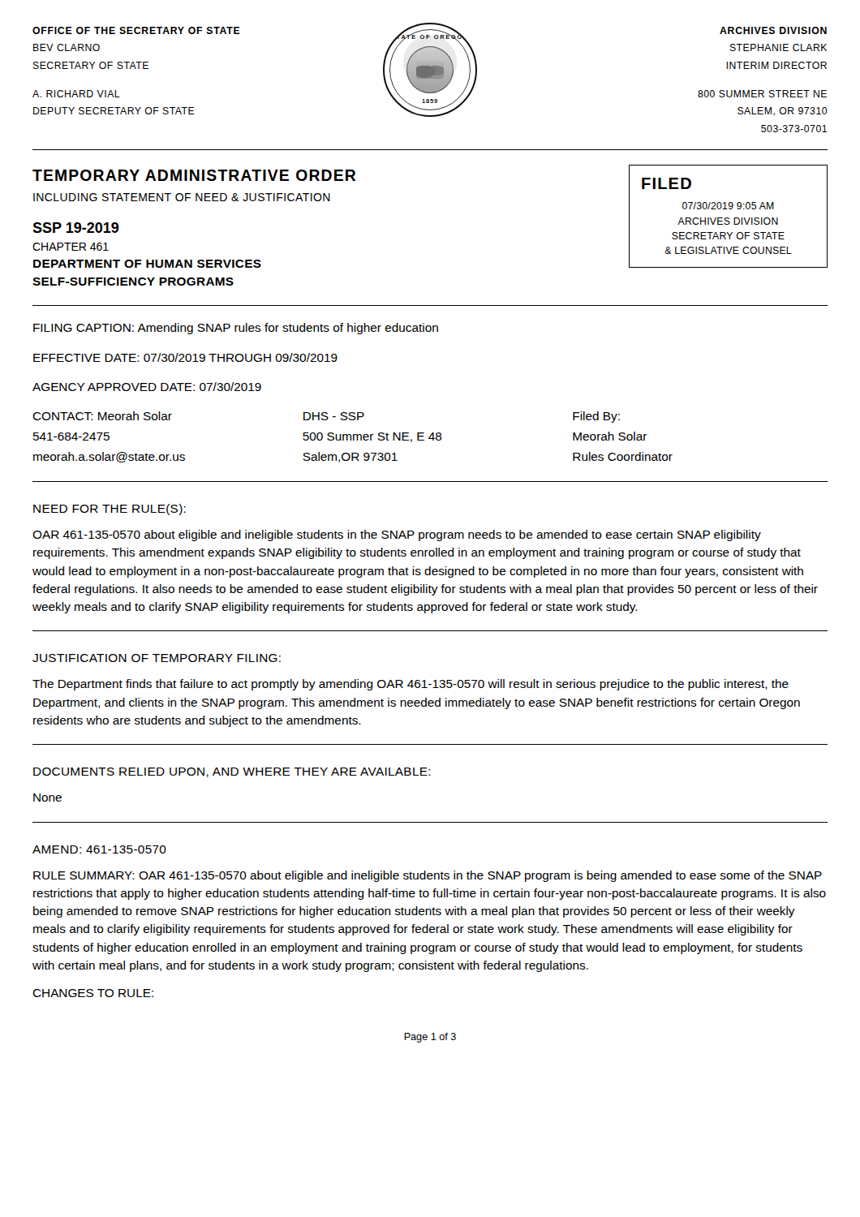OFFICE OF THE SECRETARY OF STATE
BEV CLARNO
SECRETARY OF STATE
A. RICHARD VIAL
DEPUTY SECRETARY OF STATE
STATE OF OREGON
1859
ARCHIVES DIVISION
STEPHANIE CLARK
INTERIM DIRECTOR
800 SUMMER STREET NE
SALEM, OR 97310
503-373-0701
TEMPORARY ADMINISTRATIVE ORDER
INCLUDING STATEMENT OF NEED & JUSTIFICATION
SSP 19-2019
CHAPTER 461
DEPARTMENT OF HUMAN SERVICES
SELF-SUFFICIENCY PROGRAMS
FILED
07/30/2019 9:05 AM
ARCHIVES DIVISION
SECRETARY OF STATE
& LEGISLATIVE COUNSEL
FILING CAPTION: Amending SNAP rules for students of higher education
EFFECTIVE DATE: 07/30/2019 THROUGH 09/30/2019
AGENCY APPROVED DATE: 07/30/2019
CONTACT: Meorah Solar
DHS - SSP
Filed By:
541-684-2475
500 Summer St NE, E 48
Meorah Solar
meorah.a.solar@state.or.us
Salem,OR 97301
Rules Coordinator
NEED FOR THE RULE(S):
OAR 461-135-0570 about eligible and ineligible students in the SNAP program needs to be amended to ease certain SNAP eligibility requirements. This amendment expands SNAP eligibility to students enrolled in an employment and training program or course of study that would lead to employment in a non-post-baccalaureate program that is designed to be completed in no more than four years, consistent with federal regulations. It also needs to be amended to ease student eligibility for students with a meal plan that provides 50 percent or less of their weekly meals and to clarify SNAP eligibility requirements for students approved for federal or state work study.
JUSTIFICATION OF TEMPORARY FILING:
The Department finds that failure to act promptly by amending OAR 461-135-0570 will result in serious prejudice to the public interest, the Department, and clients in the SNAP program. This amendment is needed immediately to ease SNAP benefit restrictions for certain Oregon residents who are students and subject to the amendments.
DOCUMENTS RELIED UPON, AND WHERE THEY ARE AVAILABLE:
None
AMEND: 461-135-0570
RULE SUMMARY: OAR 461-135-0570 about eligible and ineligible students in the SNAP program is being amended to ease some of the SNAP restrictions that apply to higher education students attending half-time to full-time in certain four-year non-post-baccalaureate programs. It is also being amended to remove SNAP restrictions for higher education students with a meal plan that provides 50 percent or less of their weekly meals and to clarify eligibility requirements for students approved for federal or state work study. These amendments will ease eligibility for students of higher education enrolled in an employment and training program or course of study that would lead to employment, for students with certain meal plans, and for students in a work study program; consistent with federal regulations.
CHANGES TO RULE:
Page 1 of 3